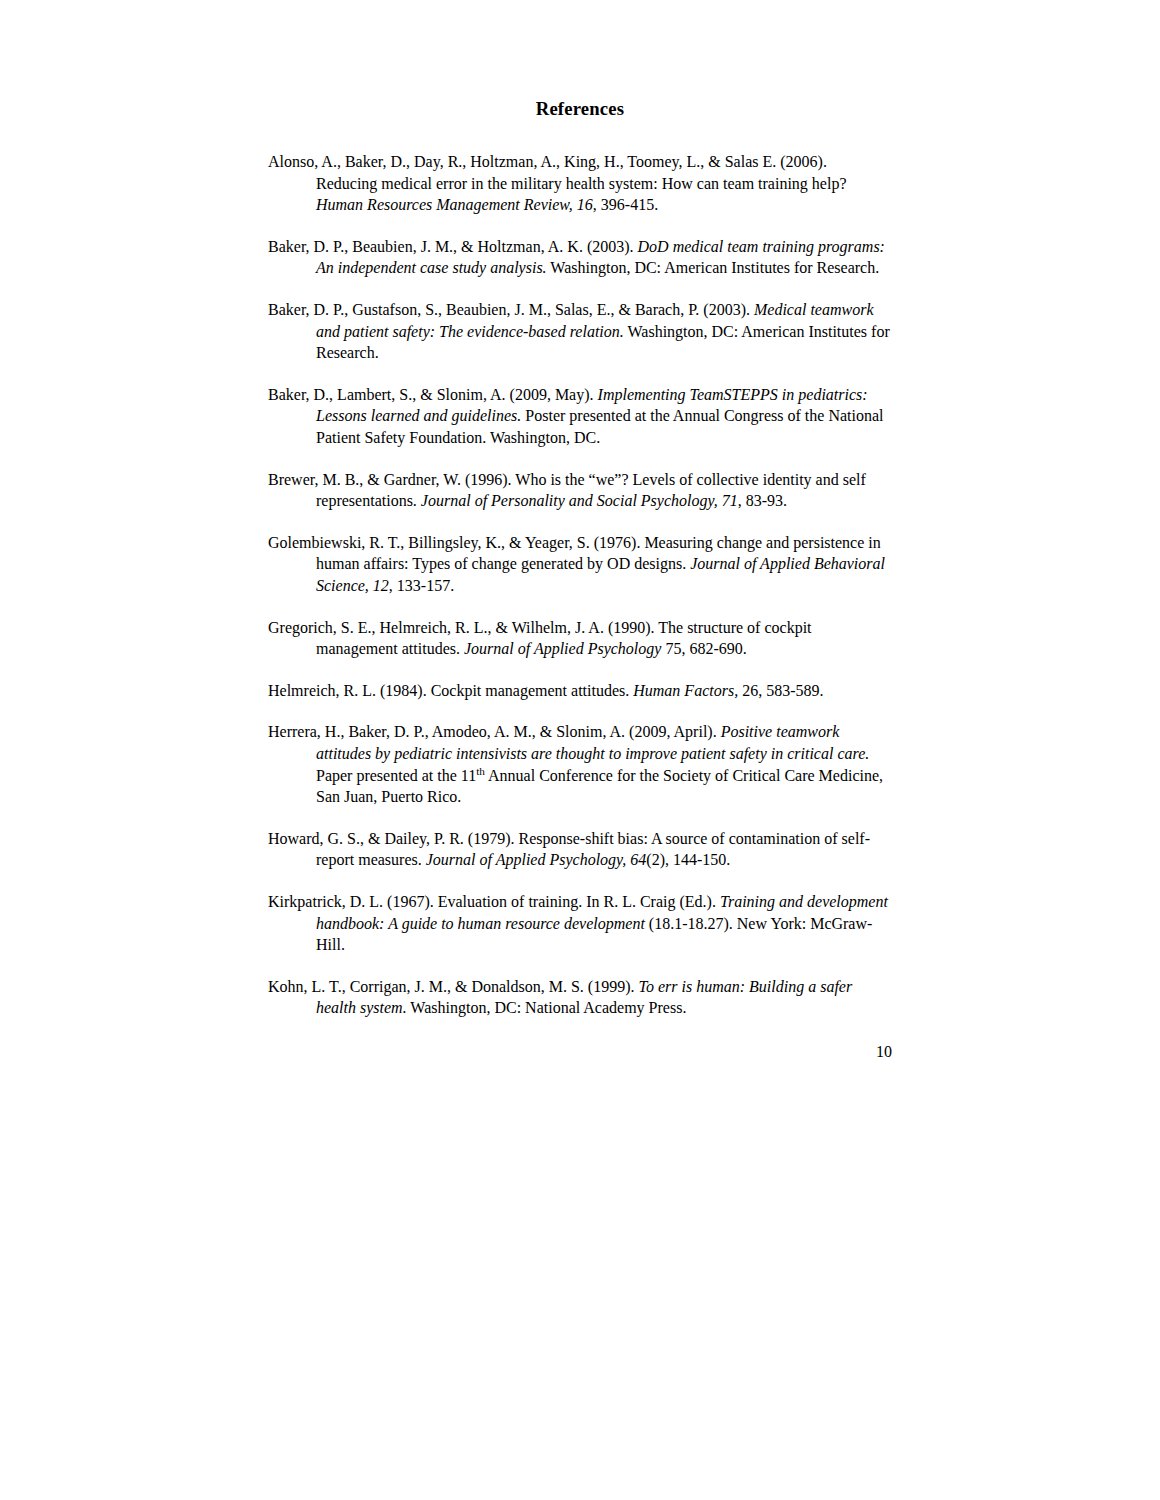References
Alonso, A., Baker, D., Day, R., Holtzman, A., King, H., Toomey, L., & Salas E. (2006). Reducing medical error in the military health system: How can team training help? Human Resources Management Review, 16, 396-415.
Baker, D. P., Beaubien, J. M., & Holtzman, A. K. (2003). DoD medical team training programs: An independent case study analysis. Washington, DC: American Institutes for Research.
Baker, D. P., Gustafson, S., Beaubien, J. M., Salas, E., & Barach, P. (2003). Medical teamwork and patient safety: The evidence-based relation. Washington, DC: American Institutes for Research.
Baker, D., Lambert, S., & Slonim, A. (2009, May). Implementing TeamSTEPPS in pediatrics: Lessons learned and guidelines. Poster presented at the Annual Congress of the National Patient Safety Foundation. Washington, DC.
Brewer, M. B., & Gardner, W. (1996). Who is the “we”? Levels of collective identity and self representations. Journal of Personality and Social Psychology, 71, 83-93.
Golembiewski, R. T., Billingsley, K., & Yeager, S. (1976). Measuring change and persistence in human affairs: Types of change generated by OD designs. Journal of Applied Behavioral Science, 12, 133-157.
Gregorich, S. E., Helmreich, R. L., & Wilhelm, J. A. (1990). The structure of cockpit management attitudes. Journal of Applied Psychology 75, 682-690.
Helmreich, R. L. (1984). Cockpit management attitudes. Human Factors, 26, 583-589.
Herrera, H., Baker, D. P., Amodeo, A. M., & Slonim, A. (2009, April). Positive teamwork attitudes by pediatric intensivists are thought to improve patient safety in critical care. Paper presented at the 11th Annual Conference for the Society of Critical Care Medicine, San Juan, Puerto Rico.
Howard, G. S., & Dailey, P. R. (1979). Response-shift bias: A source of contamination of self-report measures. Journal of Applied Psychology, 64(2), 144-150.
Kirkpatrick, D. L. (1967). Evaluation of training. In R. L. Craig (Ed.). Training and development handbook: A guide to human resource development (18.1-18.27). New York: McGraw-Hill.
Kohn, L. T., Corrigan, J. M., & Donaldson, M. S. (1999). To err is human: Building a safer health system. Washington, DC: National Academy Press.
10